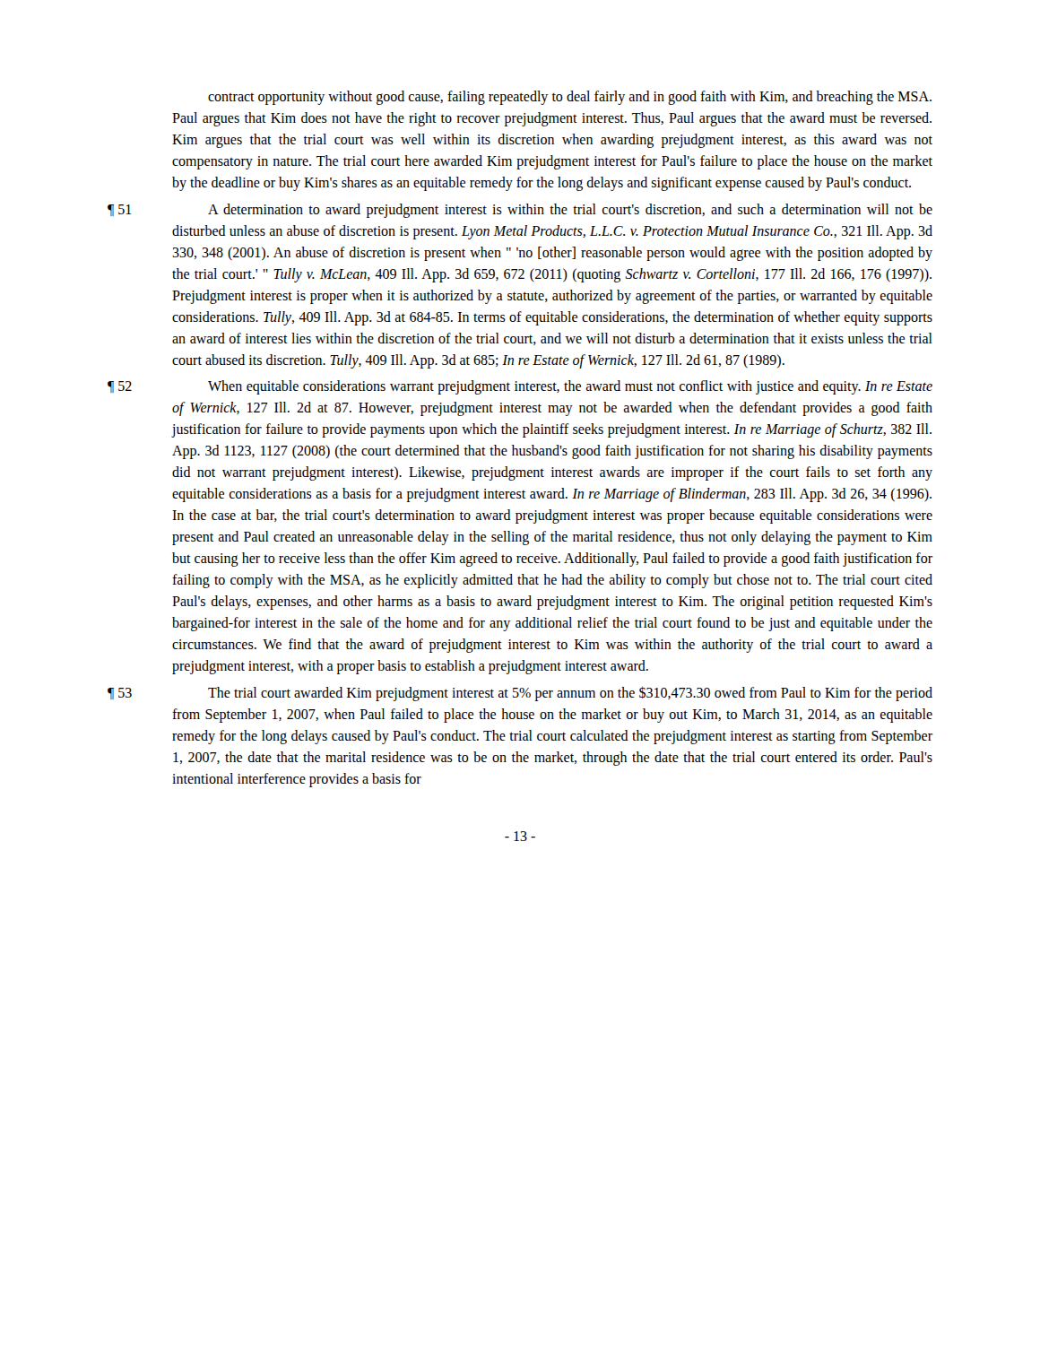contract opportunity without good cause, failing repeatedly to deal fairly and in good faith with Kim, and breaching the MSA. Paul argues that Kim does not have the right to recover prejudgment interest. Thus, Paul argues that the award must be reversed. Kim argues that the trial court was well within its discretion when awarding prejudgment interest, as this award was not compensatory in nature. The trial court here awarded Kim prejudgment interest for Paul's failure to place the house on the market by the deadline or buy Kim's shares as an equitable remedy for the long delays and significant expense caused by Paul's conduct.
¶ 51
A determination to award prejudgment interest is within the trial court's discretion, and such a determination will not be disturbed unless an abuse of discretion is present. Lyon Metal Products, L.L.C. v. Protection Mutual Insurance Co., 321 Ill. App. 3d 330, 348 (2001). An abuse of discretion is present when " 'no [other] reasonable person would agree with the position adopted by the trial court.' " Tully v. McLean, 409 Ill. App. 3d 659, 672 (2011) (quoting Schwartz v. Cortelloni, 177 Ill. 2d 166, 176 (1997)). Prejudgment interest is proper when it is authorized by a statute, authorized by agreement of the parties, or warranted by equitable considerations. Tully, 409 Ill. App. 3d at 684-85. In terms of equitable considerations, the determination of whether equity supports an award of interest lies within the discretion of the trial court, and we will not disturb a determination that it exists unless the trial court abused its discretion. Tully, 409 Ill. App. 3d at 685; In re Estate of Wernick, 127 Ill. 2d 61, 87 (1989).
¶ 52
When equitable considerations warrant prejudgment interest, the award must not conflict with justice and equity. In re Estate of Wernick, 127 Ill. 2d at 87. However, prejudgment interest may not be awarded when the defendant provides a good faith justification for failure to provide payments upon which the plaintiff seeks prejudgment interest. In re Marriage of Schurtz, 382 Ill. App. 3d 1123, 1127 (2008) (the court determined that the husband's good faith justification for not sharing his disability payments did not warrant prejudgment interest). Likewise, prejudgment interest awards are improper if the court fails to set forth any equitable considerations as a basis for a prejudgment interest award. In re Marriage of Blinderman, 283 Ill. App. 3d 26, 34 (1996). In the case at bar, the trial court's determination to award prejudgment interest was proper because equitable considerations were present and Paul created an unreasonable delay in the selling of the marital residence, thus not only delaying the payment to Kim but causing her to receive less than the offer Kim agreed to receive. Additionally, Paul failed to provide a good faith justification for failing to comply with the MSA, as he explicitly admitted that he had the ability to comply but chose not to. The trial court cited Paul's delays, expenses, and other harms as a basis to award prejudgment interest to Kim. The original petition requested Kim's bargained-for interest in the sale of the home and for any additional relief the trial court found to be just and equitable under the circumstances. We find that the award of prejudgment interest to Kim was within the authority of the trial court to award a prejudgment interest, with a proper basis to establish a prejudgment interest award.
¶ 53
The trial court awarded Kim prejudgment interest at 5% per annum on the $310,473.30 owed from Paul to Kim for the period from September 1, 2007, when Paul failed to place the house on the market or buy out Kim, to March 31, 2014, as an equitable remedy for the long delays caused by Paul's conduct. The trial court calculated the prejudgment interest as starting from September 1, 2007, the date that the marital residence was to be on the market, through the date that the trial court entered its order. Paul's intentional interference provides a basis for
- 13 -